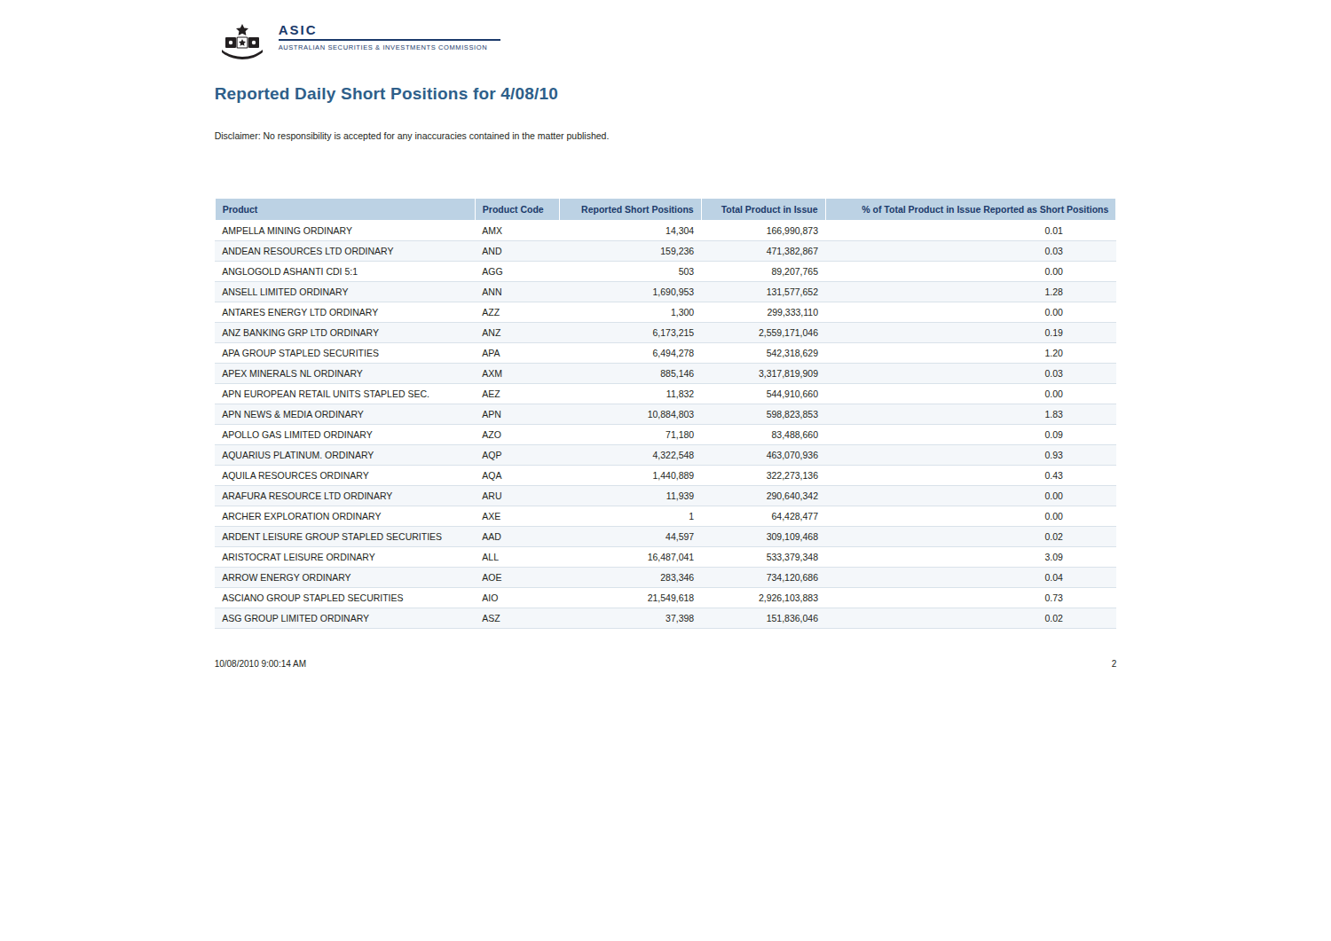ASIC
Australian Securities & Investments Commission
Reported Daily Short Positions for 4/08/10
Disclaimer: No responsibility is accepted for any inaccuracies contained in the matter published.
| Product | Product Code | Reported Short Positions | Total Product in Issue | % of Total Product in Issue Reported as Short Positions |
| --- | --- | --- | --- | --- |
| AMPELLA MINING ORDINARY | AMX | 14,304 | 166,990,873 | 0.01 |
| ANDEAN RESOURCES LTD ORDINARY | AND | 159,236 | 471,382,867 | 0.03 |
| ANGLOGOLD ASHANTI CDI 5:1 | AGG | 503 | 89,207,765 | 0.00 |
| ANSELL LIMITED ORDINARY | ANN | 1,690,953 | 131,577,652 | 1.28 |
| ANTARES ENERGY LTD ORDINARY | AZZ | 1,300 | 299,333,110 | 0.00 |
| ANZ BANKING GRP LTD ORDINARY | ANZ | 6,173,215 | 2,559,171,046 | 0.19 |
| APA GROUP STAPLED SECURITIES | APA | 6,494,278 | 542,318,629 | 1.20 |
| APEX MINERALS NL ORDINARY | AXM | 885,146 | 3,317,819,909 | 0.03 |
| APN EUROPEAN RETAIL UNITS STAPLED SEC. | AEZ | 11,832 | 544,910,660 | 0.00 |
| APN NEWS & MEDIA ORDINARY | APN | 10,884,803 | 598,823,853 | 1.83 |
| APOLLO GAS LIMITED ORDINARY | AZO | 71,180 | 83,488,660 | 0.09 |
| AQUARIUS PLATINUM. ORDINARY | AQP | 4,322,548 | 463,070,936 | 0.93 |
| AQUILA RESOURCES ORDINARY | AQA | 1,440,889 | 322,273,136 | 0.43 |
| ARAFURA RESOURCE LTD ORDINARY | ARU | 11,939 | 290,640,342 | 0.00 |
| ARCHER EXPLORATION ORDINARY | AXE | 1 | 64,428,477 | 0.00 |
| ARDENT LEISURE GROUP STAPLED SECURITIES | AAD | 44,597 | 309,109,468 | 0.02 |
| ARISTOCRAT LEISURE ORDINARY | ALL | 16,487,041 | 533,379,348 | 3.09 |
| ARROW ENERGY ORDINARY | AOE | 283,346 | 734,120,686 | 0.04 |
| ASCIANO GROUP STAPLED SECURITIES | AIO | 21,549,618 | 2,926,103,883 | 0.73 |
| ASG GROUP LIMITED ORDINARY | ASZ | 37,398 | 151,836,046 | 0.02 |
10/08/2010 9:00:14 AM
2